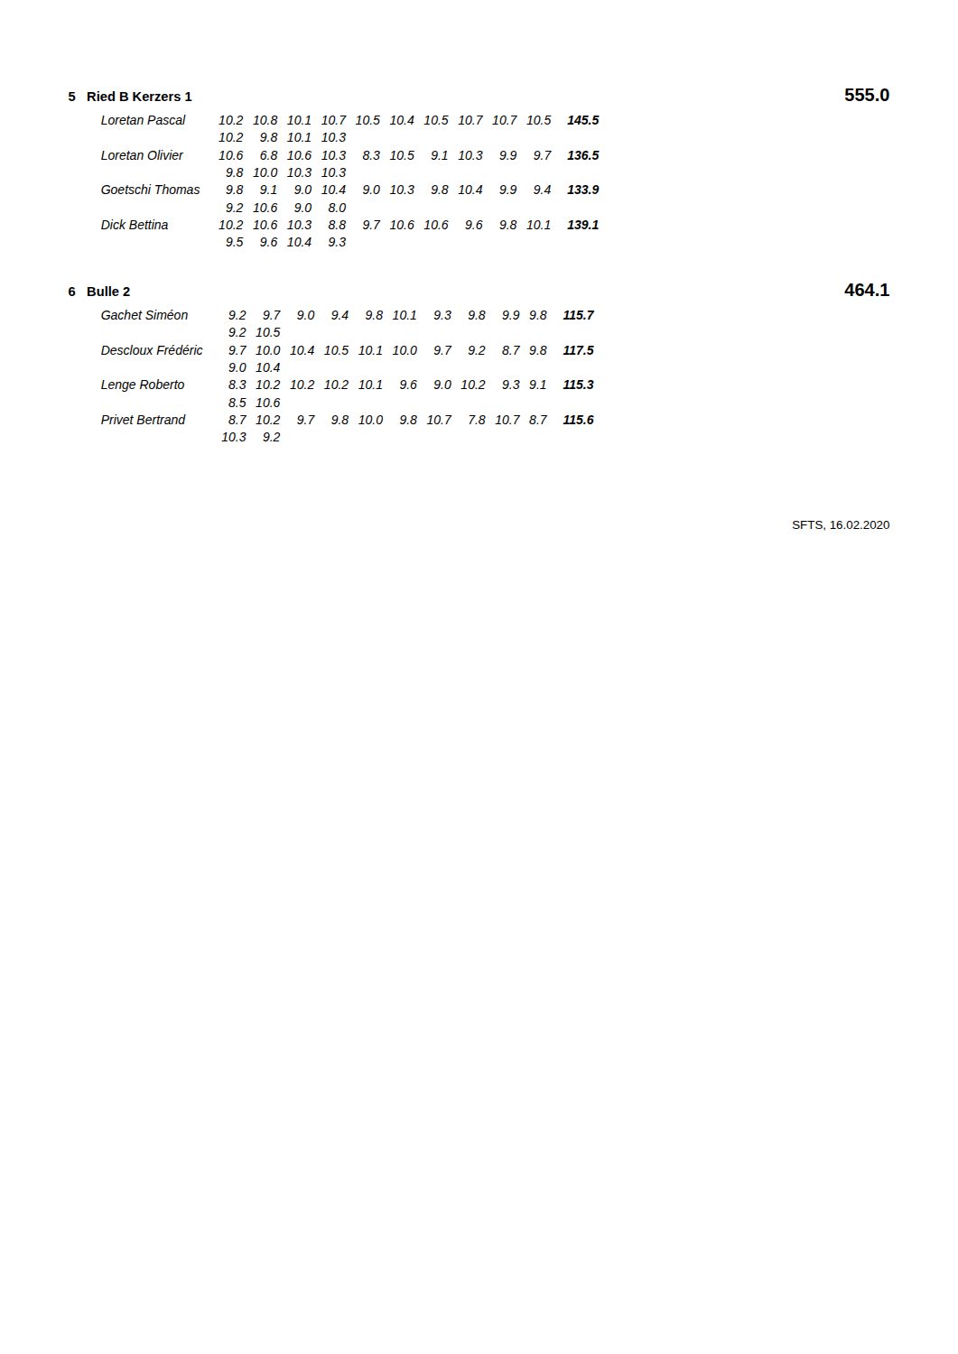5 Ried B Kerzers 1 555.0
| Loretan Pascal | 10.2 | 10.8 | 10.1 | 10.7 | 10.5 | 10.4 | 10.5 | 10.7 | 10.7 | 10.5 | 145.5 |
| | 10.2 | 9.8 | 10.1 | 10.3 | | | | | | | |
| Loretan Olivier | 10.6 | 6.8 | 10.6 | 10.3 | 8.3 | 10.5 | 9.1 | 10.3 | 9.9 | 9.7 | 136.5 |
| | 9.8 | 10.0 | 10.3 | 10.3 | | | | | | | |
| Goetschi Thomas | 9.8 | 9.1 | 9.0 | 10.4 | 9.0 | 10.3 | 9.8 | 10.4 | 9.9 | 9.4 | 133.9 |
| | 9.2 | 10.6 | 9.0 | 8.0 | | | | | | | |
| Dick Bettina | 10.2 | 10.6 | 10.3 | 8.8 | 9.7 | 10.6 | 10.6 | 9.6 | 9.8 | 10.1 | 139.1 |
| | 9.5 | 9.6 | 10.4 | 9.3 | | | | | | | |
6 Bulle 2 464.1
| Gachet Siméon | 9.2 | 9.7 | 9.0 | 9.4 | 9.8 | 10.1 | 9.3 | 9.8 | 9.9 | 9.8 | 115.7 |
| | 9.2 | 10.5 | | | | | | | | | |
| Descloux Frédéric | 9.7 | 10.0 | 10.4 | 10.5 | 10.1 | 10.0 | 9.7 | 9.2 | 8.7 | 9.8 | 117.5 |
| | 9.0 | 10.4 | | | | | | | | | |
| Lenge Roberto | 8.3 | 10.2 | 10.2 | 10.2 | 10.1 | 9.6 | 9.0 | 10.2 | 9.3 | 9.1 | 115.3 |
| | 8.5 | 10.6 | | | | | | | | | |
| Privet Bertrand | 8.7 | 10.2 | 9.7 | 9.8 | 10.0 | 9.8 | 10.7 | 7.8 | 10.7 | 8.7 | 115.6 |
| | 10.3 | 9.2 | | | | | | | | | |
SFTS, 16.02.2020